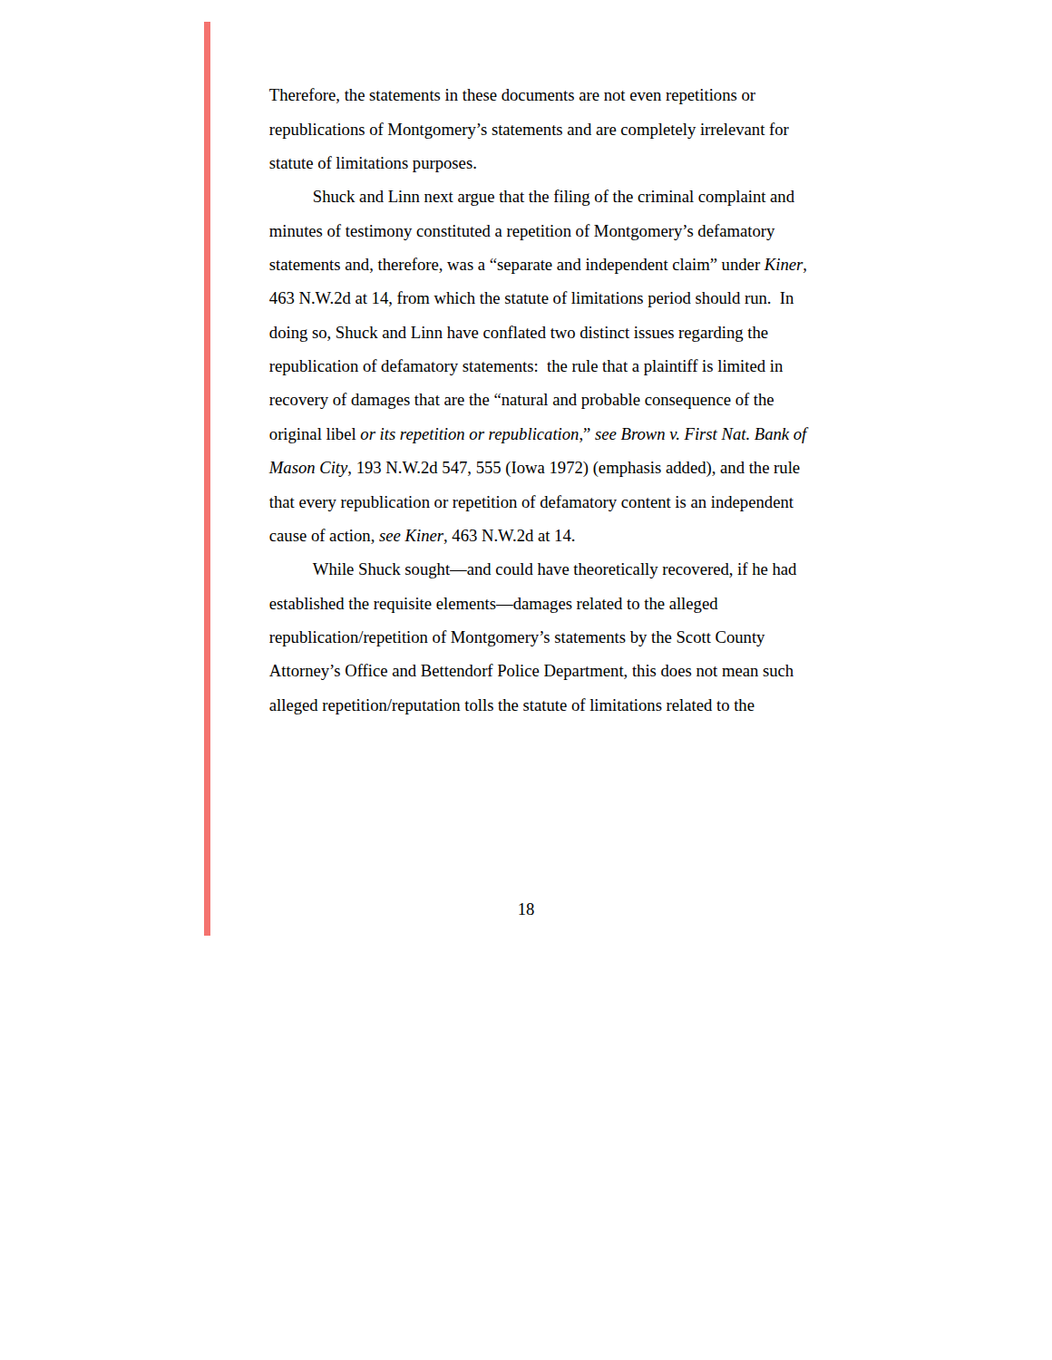Therefore, the statements in these documents are not even repetitions or republications of Montgomery’s statements and are completely irrelevant for statute of limitations purposes.
Shuck and Linn next argue that the filing of the criminal complaint and minutes of testimony constituted a repetition of Montgomery’s defamatory statements and, therefore, was a “separate and independent claim” under Kiner, 463 N.W.2d at 14, from which the statute of limitations period should run. In doing so, Shuck and Linn have conflated two distinct issues regarding the republication of defamatory statements: the rule that a plaintiff is limited in recovery of damages that are the “natural and probable consequence of the original libel or its repetition or republication,” see Brown v. First Nat. Bank of Mason City, 193 N.W.2d 547, 555 (Iowa 1972) (emphasis added), and the rule that every republication or repetition of defamatory content is an independent cause of action, see Kiner, 463 N.W.2d at 14.
While Shuck sought—and could have theoretically recovered, if he had established the requisite elements—damages related to the alleged republication/repetition of Montgomery’s statements by the Scott County Attorney’s Office and Bettendorf Police Department, this does not mean such alleged repetition/reputation tolls the statute of limitations related to the
18